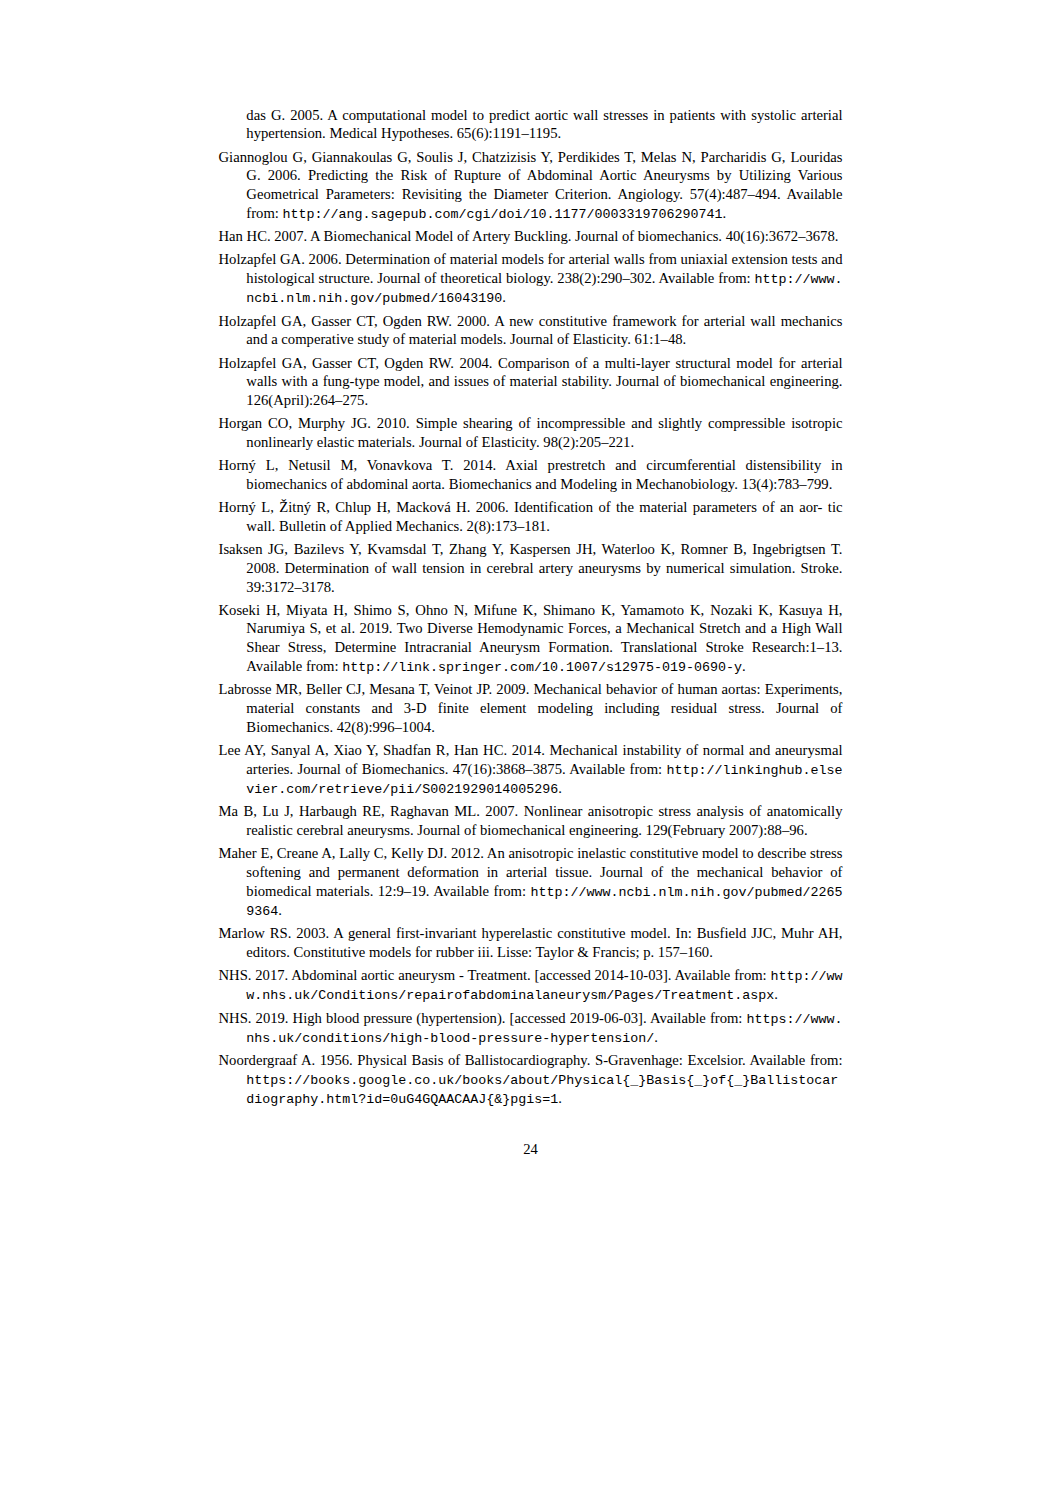das G. 2005. A computational model to predict aortic wall stresses in patients with systolic arterial hypertension. Medical Hypotheses. 65(6):1191–1195.
Giannoglou G, Giannakoulas G, Soulis J, Chatzizisis Y, Perdikides T, Melas N, Parcharidis G, Louridas G. 2006. Predicting the Risk of Rupture of Abdominal Aortic Aneurysms by Utilizing Various Geometrical Parameters: Revisiting the Diameter Criterion. Angiology. 57(4):487–494. Available from: http://ang.sagepub.com/cgi/doi/10.1177/0003319706290741.
Han HC. 2007. A Biomechanical Model of Artery Buckling. Journal of biomechanics. 40(16):3672–3678.
Holzapfel GA. 2006. Determination of material models for arterial walls from uniaxial extension tests and histological structure. Journal of theoretical biology. 238(2):290–302. Available from: http://www.ncbi.nlm.nih.gov/pubmed/16043190.
Holzapfel GA, Gasser CT, Ogden RW. 2000. A new constitutive framework for arterial wall mechanics and a comperative study of material models. Journal of Elasticity. 61:1–48.
Holzapfel GA, Gasser CT, Ogden RW. 2004. Comparison of a multi-layer structural model for arterial walls with a fung-type model, and issues of material stability. Journal of biomechanical engineering. 126(April):264–275.
Horgan CO, Murphy JG. 2010. Simple shearing of incompressible and slightly compressible isotropic nonlinearly elastic materials. Journal of Elasticity. 98(2):205–221.
Horný L, Netusil M, Vonavkova T. 2014. Axial prestretch and circumferential distensibility in biomechanics of abdominal aorta. Biomechanics and Modeling in Mechanobiology. 13(4):783–799.
Horný L, Žitný R, Chlup H, Macková H. 2006. Identification of the material parameters of an aor- tic wall. Bulletin of Applied Mechanics. 2(8):173–181.
Isaksen JG, Bazilevs Y, Kvamsdal T, Zhang Y, Kaspersen JH, Waterloo K, Romner B, Ingebrigtsen T. 2008. Determination of wall tension in cerebral artery aneurysms by numerical simulation. Stroke. 39:3172–3178.
Koseki H, Miyata H, Shimo S, Ohno N, Mifune K, Shimano K, Yamamoto K, Nozaki K, Kasuya H, Narumiya S, et al. 2019. Two Diverse Hemodynamic Forces, a Mechanical Stretch and a High Wall Shear Stress, Determine Intracranial Aneurysm Formation. Translational Stroke Research:1–13. Available from: http://link.springer.com/10.1007/s12975-019-0690-y.
Labrosse MR, Beller CJ, Mesana T, Veinot JP. 2009. Mechanical behavior of human aortas: Experiments, material constants and 3-D finite element modeling including residual stress. Journal of Biomechanics. 42(8):996–1004.
Lee AY, Sanyal A, Xiao Y, Shadfan R, Han HC. 2014. Mechanical instability of normal and aneurysmal arteries. Journal of Biomechanics. 47(16):3868–3875. Available from: http://linkinghub.elsevier.com/retrieve/pii/S0021929014005296.
Ma B, Lu J, Harbaugh RE, Raghavan ML. 2007. Nonlinear anisotropic stress analysis of anatomically realistic cerebral aneurysms. Journal of biomechanical engineering. 129(February 2007):88–96.
Maher E, Creane A, Lally C, Kelly DJ. 2012. An anisotropic inelastic constitutive model to describe stress softening and permanent deformation in arterial tissue. Journal of the mechanical behavior of biomedical materials. 12:9–19. Available from: http://www.ncbi.nlm.nih.gov/pubmed/22659364.
Marlow RS. 2003. A general first-invariant hyperelastic constitutive model. In: Busfield JJC, Muhr AH, editors. Constitutive models for rubber iii. Lisse: Taylor & Francis; p. 157–160.
NHS. 2017. Abdominal aortic aneurysm - Treatment. [accessed 2014-10-03]. Available from: http://www.nhs.uk/Conditions/repairofabdominalaneurysm/Pages/Treatment.aspx.
NHS. 2019. High blood pressure (hypertension). [accessed 2019-06-03]. Available from: https://www.nhs.uk/conditions/high-blood-pressure-hypertension/.
Noordergraaf A. 1956. Physical Basis of Ballistocardiography. S-Gravenhage: Excelsior. Available from: https://books.google.co.uk/books/about/Physical{_}Basis{_}of{_}Ballistocardiography.html?id=0uG4GQAACAAJ{&}pgis=1.
24